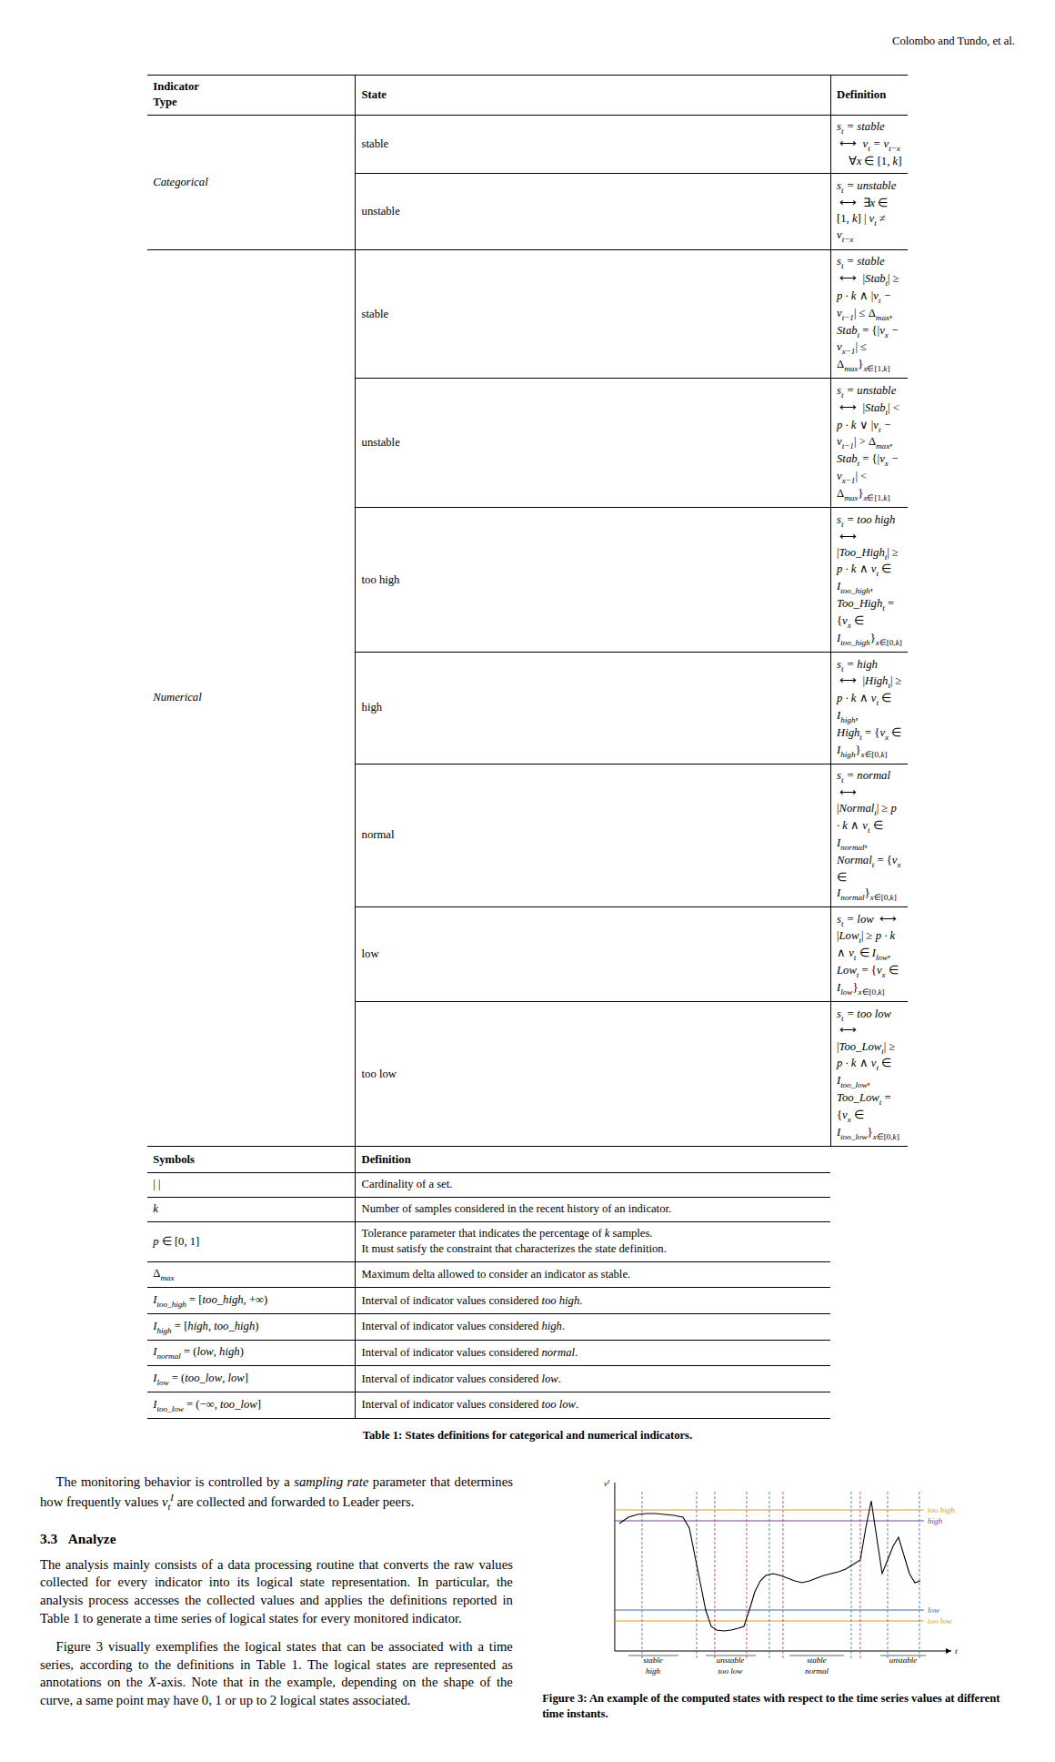Colombo and Tundo, et al.
| Indicator Type | State | Definition |
| --- | --- | --- |
| Categorical | stable | s t = stable ⟷ v t = v t−x ∀ x ∈ [1, k ] |
| unstable | s t = unstable ⟷ ∃ x ∈ [1, k ] / v t ≠ v t−x |
| Numerical | stable | s t = stable ⟷ / Stab t / ≥ p · k ∧ / v t − v t−1 / ≤ Δ max , Stab t = {/ v x − v x−1 / ≤ Δ max } x ∈[1, k ] |
| unstable | s t = unstable ⟷ / Stab t / < p · k ∨ / v t − v t−1 / > Δ max , Stab t = {/ v x − v x−1 / < Δ max } x ∈[1, k ] |
| too high | s t = too high ⟷ / Too_High t / ≥ p · k ∧ v t ∈ I too_high , Too_High t = { v x ∈ I too_high } x ∈[0, k ] |
| high | s t = high ⟷ / High t / ≥ p · k ∧ v t ∈ I high , High t = { v x ∈ I high } x ∈[0, k ] |
| normal | s t = normal ⟷ / Normal t / ≥ p · k ∧ v t ∈ I normal , Normal t = { v x ∈ I normal } x ∈[0, k ] |
| low | s t = low ⟷ / Low t / ≥ p · k ∧ v t ∈ I low , Low t = { v x ∈ I low } x ∈[0, k ] |
| too low | s t = too low ⟷ / Too_Low t / ≥ p · k ∧ v t ∈ I too_low , Too_Low t = { v x ∈ I too_low } x ∈[0, k ] |
| Symbols | Definition |
| / / | Cardinality of a set. |
| k | Number of samples considered in the recent history of an indicator. |
| p ∈ [0, 1] | Tolerance parameter that indicates the percentage of k samples. It must satisfy the constraint that characterizes the state definition. |
| Δ max | Maximum delta allowed to consider an indicator as stable. |
| I too_high = [ too_high , +∞) | Interval of indicator values considered too high . |
| I high = [ high , too_high ) | Interval of indicator values considered high . |
| I normal = ( low , high ) | Interval of indicator values considered normal . |
| I low = ( too_low , low ] | Interval of indicator values considered low . |
| I too_low = (−∞, too_low ] | Interval of indicator values considered too low . |
Table 1: States definitions for categorical and numerical indicators.
The monitoring behavior is controlled by a sampling rate parameter that determines how frequently values vtI are collected and forwarded to Leader peers.
3.3 Analyze
The analysis mainly consists of a data processing routine that converts the raw values collected for every indicator into its logical state representation. In particular, the analysis process accesses the collected values and applies the definitions reported in Table 1 to generate a time series of logical states for every monitored indicator.
Figure 3 visually exemplifies the logical states that can be associated with a time series, according to the definitions in Table 1. The logical states are represented as annotations on the X-axis. Note that in the example, depending on the shape of the curve, a same point may have 0, 1 or up to 2 logical states associated.
vI t too high high low too low stable high unstable too low stable normal unstable
Figure 3: An example of the computed states with respect to the time series values at different time instants.